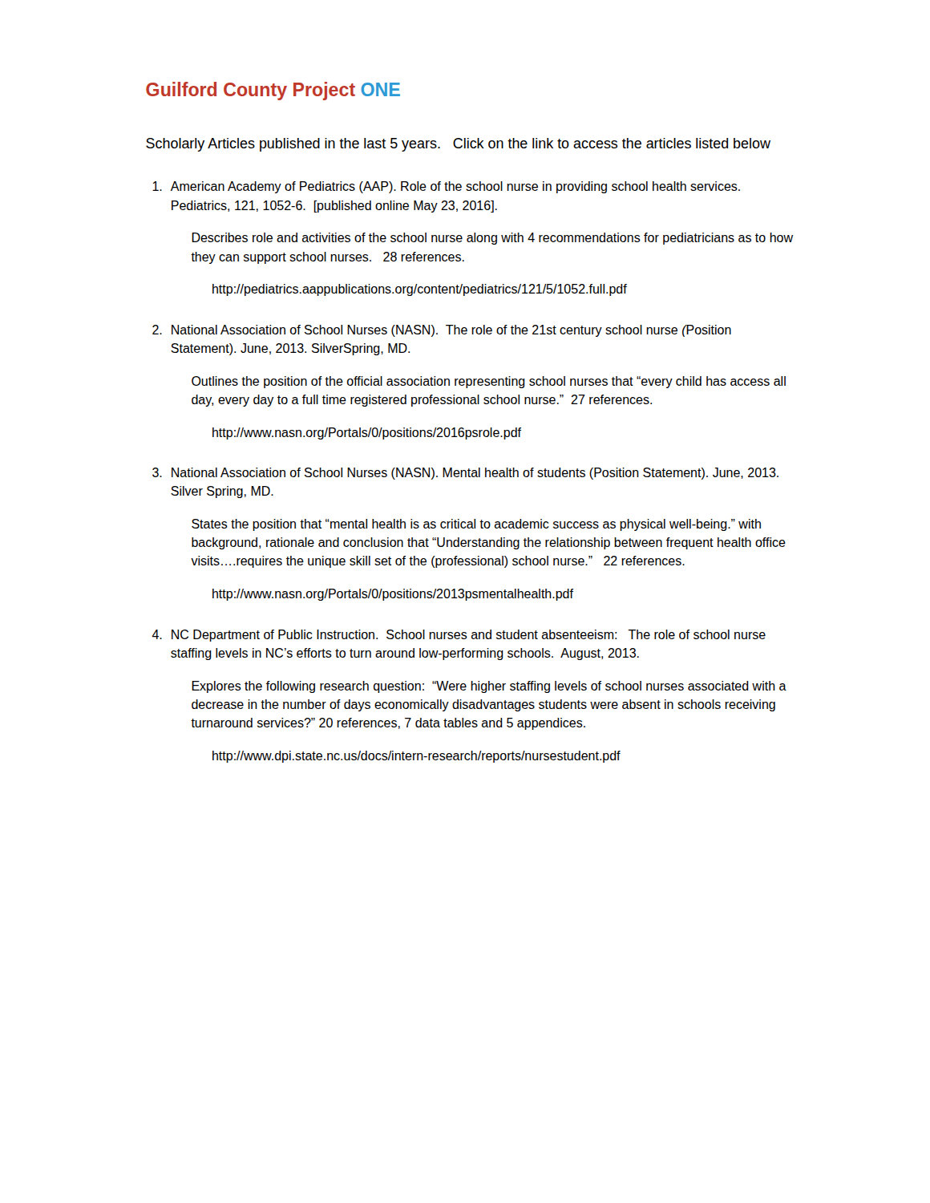Guilford County Project ONE
Scholarly Articles published in the last 5 years. Click on the link to access the articles listed below
American Academy of Pediatrics (AAP). Role of the school nurse in providing school health services. Pediatrics, 121, 1052-6. [published online May 23, 2016].
Describes role and activities of the school nurse along with 4 recommendations for pediatricians as to how they can support school nurses. 28 references.
http://pediatrics.aappublications.org/content/pediatrics/121/5/1052.full.pdf
National Association of School Nurses (NASN). The role of the 21st century school nurse (Position Statement). June, 2013. SilverSpring, MD.
Outlines the position of the official association representing school nurses that “every child has access all day, every day to a full time registered professional school nurse.” 27 references.
http://www.nasn.org/Portals/0/positions/2016psrole.pdf
National Association of School Nurses (NASN). Mental health of students (Position Statement). June, 2013. Silver Spring, MD.
States the position that “mental health is as critical to academic success as physical well-being.” with background, rationale and conclusion that “Understanding the relationship between frequent health office visits….requires the unique skill set of the (professional) school nurse.” 22 references.
http://www.nasn.org/Portals/0/positions/2013psmentalhealth.pdf
NC Department of Public Instruction. School nurses and student absenteeism: The role of school nurse staffing levels in NC’s efforts to turn around low-performing schools. August, 2013.
Explores the following research question: “Were higher staffing levels of school nurses associated with a decrease in the number of days economically disadvantages students were absent in schools receiving turnaround services?” 20 references, 7 data tables and 5 appendices.
http://www.dpi.state.nc.us/docs/intern-research/reports/nursestudent.pdf